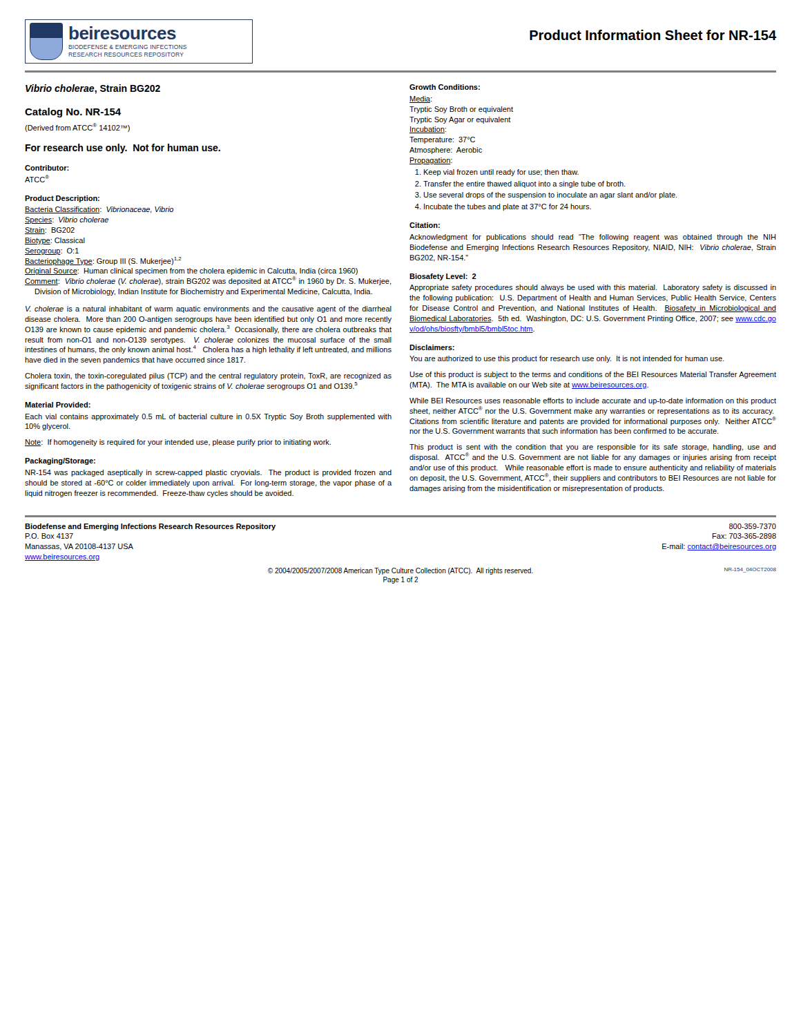beiresources
BIODEFENSE & EMERGING INFECTIONS
RESEARCH RESOURCES REPOSITORY
Product Information Sheet for NR-154
Vibrio cholerae, Strain BG202
Catalog No. NR-154
(Derived from ATCC® 14102™)
For research use only. Not for human use.
Contributor:
ATCC®
Product Description:
Bacteria Classification: Vibrionaceae, Vibrio
Species: Vibrio cholerae
Strain: BG202
Biotype: Classical
Serogroup: O:1
Bacteriophage Type: Group III (S. Mukerjee)1,2
Original Source: Human clinical specimen from the cholera epidemic in Calcutta, India (circa 1960)
Comment: Vibrio cholerae (V. cholerae), strain BG202 was deposited at ATCC® in 1960 by Dr. S. Mukerjee, Division of Microbiology, Indian Institute for Biochemistry and Experimental Medicine, Calcutta, India.
V. cholerae is a natural inhabitant of warm aquatic environments and the causative agent of the diarrheal disease cholera. More than 200 O-antigen serogroups have been identified but only O1 and more recently O139 are known to cause epidemic and pandemic cholera.3 Occasionally, there are cholera outbreaks that result from non-O1 and non-O139 serotypes. V. cholerae colonizes the mucosal surface of the small intestines of humans, the only known animal host.4 Cholera has a high lethality if left untreated, and millions have died in the seven pandemics that have occurred since 1817.
Cholera toxin, the toxin-coregulated pilus (TCP) and the central regulatory protein, ToxR, are recognized as significant factors in the pathogenicity of toxigenic strains of V. cholerae serogroups O1 and O139.5
Material Provided:
Each vial contains approximately 0.5 mL of bacterial culture in 0.5X Tryptic Soy Broth supplemented with 10% glycerol.
Note: If homogeneity is required for your intended use, please purify prior to initiating work.
Packaging/Storage:
NR-154 was packaged aseptically in screw-capped plastic cryovials. The product is provided frozen and should be stored at -60°C or colder immediately upon arrival. For long-term storage, the vapor phase of a liquid nitrogen freezer is recommended. Freeze-thaw cycles should be avoided.
Growth Conditions:
Media:
Tryptic Soy Broth or equivalent
Tryptic Soy Agar or equivalent
Incubation:
Temperature: 37°C
Atmosphere: Aerobic
Propagation:
Keep vial frozen until ready for use; then thaw.
Transfer the entire thawed aliquot into a single tube of broth.
Use several drops of the suspension to inoculate an agar slant and/or plate.
Incubate the tubes and plate at 37°C for 24 hours.
Citation:
Acknowledgment for publications should read “The following reagent was obtained through the NIH Biodefense and Emerging Infections Research Resources Repository, NIAID, NIH: Vibrio cholerae, Strain BG202, NR-154.”
Biosafety Level: 2
Appropriate safety procedures should always be used with this material. Laboratory safety is discussed in the following publication: U.S. Department of Health and Human Services, Public Health Service, Centers for Disease Control and Prevention, and National Institutes of Health. Biosafety in Microbiological and Biomedical Laboratories. 5th ed. Washington, DC: U.S. Government Printing Office, 2007; see www.cdc.gov/od/ohs/biosfty/bmbl5/bmbl5toc.htm.
Disclaimers:
You are authorized to use this product for research use only. It is not intended for human use.
Use of this product is subject to the terms and conditions of the BEI Resources Material Transfer Agreement (MTA). The MTA is available on our Web site at www.beiresources.org.
While BEI Resources uses reasonable efforts to include accurate and up-to-date information on this product sheet, neither ATCC® nor the U.S. Government make any warranties or representations as to its accuracy. Citations from scientific literature and patents are provided for informational purposes only. Neither ATCC® nor the U.S. Government warrants that such information has been confirmed to be accurate.
This product is sent with the condition that you are responsible for its safe storage, handling, use and disposal. ATCC® and the U.S. Government are not liable for any damages or injuries arising from receipt and/or use of this product. While reasonable effort is made to ensure authenticity and reliability of materials on deposit, the U.S. Government, ATCC®, their suppliers and contributors to BEI Resources are not liable for damages arising from the misidentification or misrepresentation of products.
Biodefense and Emerging Infections Research Resources Repository
P.O. Box 4137
Manassas, VA 20108-4137 USA
www.beiresources.org
800-359-7370
Fax: 703-365-2898
E-mail: contact@beiresources.org
© 2004/2005/2007/2008 American Type Culture Collection (ATCC). All rights reserved.
Page 1 of 2 NR-154_04OCT2008